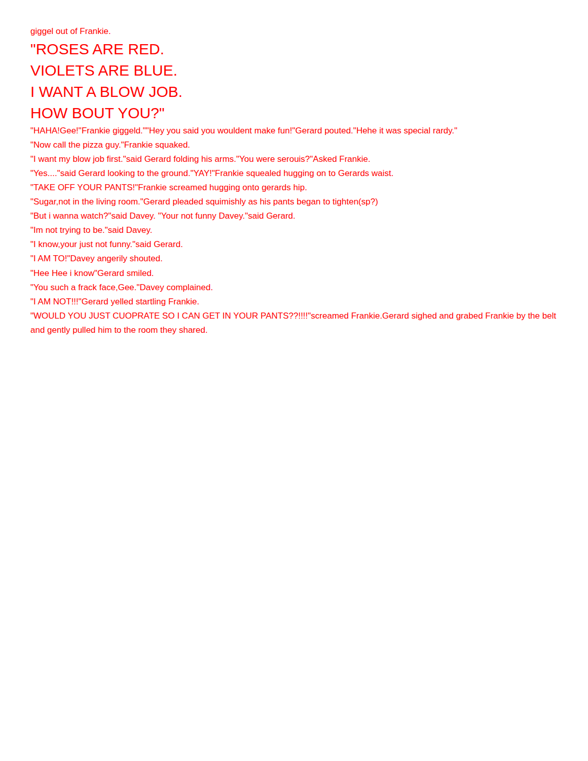giggel out of Frankie.
"ROSES ARE RED.
VIOLETS ARE BLUE.
I WANT A BLOW JOB.
HOW BOUT YOU?"
"HAHA!Gee!"Frankie giggeld.""Hey you said you wouldent make fun!"Gerard pouted."Hehe it was special rardy."
"Now call the pizza guy."Frankie squaked.
"I want my blow job first."said Gerard folding his arms."You were serouis?"Asked Frankie.
"Yes...."said Gerard looking to the ground."YAY!"Frankie squealed hugging on to Gerards waist.
"TAKE OFF YOUR PANTS!"Frankie screamed hugging onto gerards hip.
"Sugar,not in the living room."Gerard pleaded squimishly as his pants began to tighten(sp?)
"But i wanna watch?"said Davey. "Your not funny Davey."said Gerard.
"Im not trying to be."said Davey.
"I know,your just not funny."said Gerard.
"I AM TO!"Davey angerily shouted.
"Hee Hee i know"Gerard smiled.
"You such a frack face,Gee."Davey complained.
"I AM NOT!!!"Gerard yelled startling Frankie.
"WOULD YOU JUST CUOPRATE SO I CAN GET IN YOUR PANTS??!!!!"screamed Frankie.Gerard sighed and grabed Frankie by the belt and gently pulled him to the room they shared.